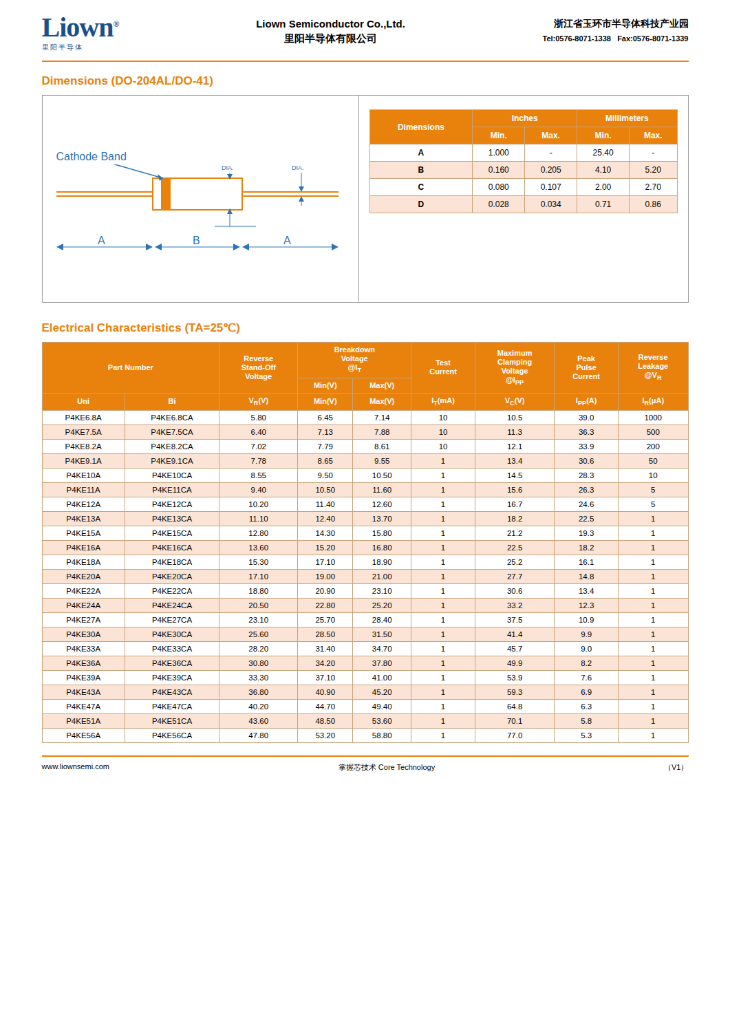Liown®
里阳半导体
Liown Semiconductor Co.,Ltd.
里阳半导体有限公司
浙江省玉环市半导体科技产业园
Tel:0576-8071-1338 Fax:0576-8071-1339
Dimensions (DO-204AL/DO-41)
Cathode Band
c DIA. d DIA. A B A
| Dimensions | Inches | Millimeters |
| --- | --- | --- |
| Min. | Max. | Min. | Max. |
| A | 1.000 | - | 25.40 | - |
| B | 0.160 | 0.205 | 4.10 | 5.20 |
| C | 0.080 | 0.107 | 2.00 | 2.70 |
| D | 0.028 | 0.034 | 0.71 | 0.86 |
Electrical Characteristics (TA=25℃)
| Part Number | Reverse Stand-Off Voltage | Breakdown Voltage @I T | Test Current | Maximum Clamping Voltage @I PP | Peak Pulse Current | Reverse Leakage @V R |
| --- | --- | --- | --- | --- | --- | --- |
| Min(V) | Max(V) |
| Uni | Bi | V R (V) | Min(V) | Max(V) | I T (mA) | V C (V) | I PP (A) | I R (μA) |
| P4KE6.8A | P4KE6.8CA | 5.80 | 6.45 | 7.14 | 10 | 10.5 | 39.0 | 1000 |
| P4KE7.5A | P4KE7.5CA | 6.40 | 7.13 | 7.88 | 10 | 11.3 | 36.3 | 500 |
| P4KE8.2A | P4KE8.2CA | 7.02 | 7.79 | 8.61 | 10 | 12.1 | 33.9 | 200 |
| P4KE9.1A | P4KE9.1CA | 7.78 | 8.65 | 9.55 | 1 | 13.4 | 30.6 | 50 |
| P4KE10A | P4KE10CA | 8.55 | 9.50 | 10.50 | 1 | 14.5 | 28.3 | 10 |
| P4KE11A | P4KE11CA | 9.40 | 10.50 | 11.60 | 1 | 15.6 | 26.3 | 5 |
| P4KE12A | P4KE12CA | 10.20 | 11.40 | 12.60 | 1 | 16.7 | 24.6 | 5 |
| P4KE13A | P4KE13CA | 11.10 | 12.40 | 13.70 | 1 | 18.2 | 22.5 | 1 |
| P4KE15A | P4KE15CA | 12.80 | 14.30 | 15.80 | 1 | 21.2 | 19.3 | 1 |
| P4KE16A | P4KE16CA | 13.60 | 15.20 | 16.80 | 1 | 22.5 | 18.2 | 1 |
| P4KE18A | P4KE18CA | 15.30 | 17.10 | 18.90 | 1 | 25.2 | 16.1 | 1 |
| P4KE20A | P4KE20CA | 17.10 | 19.00 | 21.00 | 1 | 27.7 | 14.8 | 1 |
| P4KE22A | P4KE22CA | 18.80 | 20.90 | 23.10 | 1 | 30.6 | 13.4 | 1 |
| P4KE24A | P4KE24CA | 20.50 | 22.80 | 25.20 | 1 | 33.2 | 12.3 | 1 |
| P4KE27A | P4KE27CA | 23.10 | 25.70 | 28.40 | 1 | 37.5 | 10.9 | 1 |
| P4KE30A | P4KE30CA | 25.60 | 28.50 | 31.50 | 1 | 41.4 | 9.9 | 1 |
| P4KE33A | P4KE33CA | 28.20 | 31.40 | 34.70 | 1 | 45.7 | 9.0 | 1 |
| P4KE36A | P4KE36CA | 30.80 | 34.20 | 37.80 | 1 | 49.9 | 8.2 | 1 |
| P4KE39A | P4KE39CA | 33.30 | 37.10 | 41.00 | 1 | 53.9 | 7.6 | 1 |
| P4KE43A | P4KE43CA | 36.80 | 40.90 | 45.20 | 1 | 59.3 | 6.9 | 1 |
| P4KE47A | P4KE47CA | 40.20 | 44.70 | 49.40 | 1 | 64.8 | 6.3 | 1 |
| P4KE51A | P4KE51CA | 43.60 | 48.50 | 53.60 | 1 | 70.1 | 5.8 | 1 |
| P4KE56A | P4KE56CA | 47.80 | 53.20 | 58.80 | 1 | 77.0 | 5.3 | 1 |
www.liownsemi.com
掌握芯技术 Core Technology
（V1）